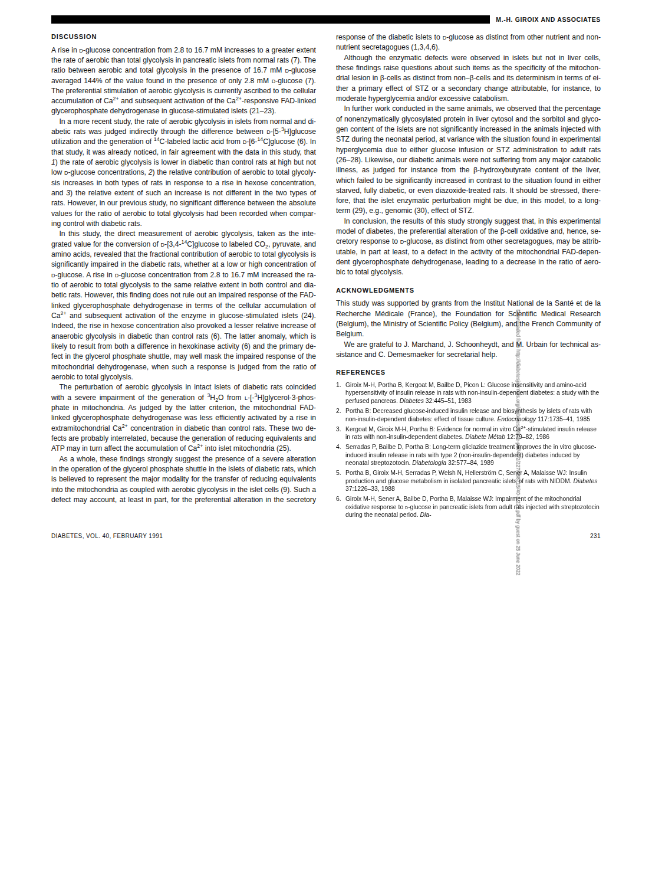Downloaded from http://diabetesjournals.org/diabetes/article-pdf/40/2/227/358715/40-2-227.pdf by guest on 25 June 2022
M.-H. Giroix and Associates
Discussion
A rise in d-glucose concentration from 2.8 to 16.7 mM increases to a greater extent the rate of aerobic than total glycolysis in pancreatic islets from normal rats (7). The ratio between aerobic and total glycolysis in the presence of 16.7 mM d-glucose averaged 144% of the value found in the presence of only 2.8 mM d-glucose (7). The preferential stimulation of aerobic glycolysis is currently ascribed to the cellular accumulation of Ca2+ and subsequent activation of the Ca2+-responsive FAD-linked glycerophosphate dehydrogenase in glucose-stimulated islets (21–23).
In a more recent study, the rate of aerobic glycolysis in islets from normal and diabetic rats was judged indirectly through the difference between d-[5-3H]glucose utilization and the generation of 14C-labeled lactic acid from d-[6-14C]glucose (6). In that study, it was already noticed, in fair agreement with the data in this study, that 1) the rate of aerobic glycolysis is lower in diabetic than control rats at high but not low d-glucose concentrations, 2) the relative contribution of aerobic to total glycolysis increases in both types of rats in response to a rise in hexose concentration, and 3) the relative extent of such an increase is not different in the two types of rats. However, in our previous study, no significant difference between the absolute values for the ratio of aerobic to total glycolysis had been recorded when comparing control with diabetic rats.
In this study, the direct measurement of aerobic glycolysis, taken as the integrated value for the conversion of d-[3,4-14C]glucose to labeled CO2, pyruvate, and amino acids, revealed that the fractional contribution of aerobic to total glycolysis is significantly impaired in the diabetic rats, whether at a low or high concentration of d-glucose. A rise in d-glucose concentration from 2.8 to 16.7 mM increased the ratio of aerobic to total glycolysis to the same relative extent in both control and diabetic rats. However, this finding does not rule out an impaired response of the FAD-linked glycerophosphate dehydrogenase in terms of the cellular accumulation of Ca2+ and subsequent activation of the enzyme in glucose-stimulated islets (24). Indeed, the rise in hexose concentration also provoked a lesser relative increase of anaerobic glycolysis in diabetic than control rats (6). The latter anomaly, which is likely to result from both a difference in hexokinase activity (6) and the primary defect in the glycerol phosphate shuttle, may well mask the impaired response of the mitochondrial dehydrogenase, when such a response is judged from the ratio of aerobic to total glycolysis.
The perturbation of aerobic glycolysis in intact islets of diabetic rats coincided with a severe impairment of the generation of 3H2O from l-[-3H]glycerol-3-phosphate in mitochondria. As judged by the latter criterion, the mitochondrial FAD-linked glycerophosphate dehydrogenase was less efficiently activated by a rise in extramitochondrial Ca2+ concentration in diabetic than control rats. These two defects are probably interrelated, because the generation of reducing equivalents and ATP may in turn affect the accumulation of Ca2+ into islet mitochondria (25).
As a whole, these findings strongly suggest the presence of a severe alteration in the operation of the glycerol phosphate shuttle in the islets of diabetic rats, which is believed to represent the major modality for the transfer of reducing equivalents into the mitochondria as coupled with aerobic glycolysis in the islet cells (9). Such a defect may account, at least in part, for the preferential alteration in the secretory response of the diabetic islets to d-glucose as distinct from other nutrient and nonnutrient secretagogues (1,3,4,6).
Although the enzymatic defects were observed in islets but not in liver cells, these findings raise questions about such items as the specificity of the mitochondrial lesion in β-cells as distinct from non–β-cells and its determinism in terms of either a primary effect of STZ or a secondary change attributable, for instance, to moderate hyperglycemia and/or excessive catabolism.
In further work conducted in the same animals, we observed that the percentage of nonenzymatically glycosylated protein in liver cytosol and the sorbitol and glycogen content of the islets are not significantly increased in the animals injected with STZ during the neonatal period, at variance with the situation found in experimental hyperglycemia due to either glucose infusion or STZ administration to adult rats (26–28). Likewise, our diabetic animals were not suffering from any major catabolic illness, as judged for instance from the β-hydroxybutyrate content of the liver, which failed to be significantly increased in contrast to the situation found in either starved, fully diabetic, or even diazoxide-treated rats. It should be stressed, therefore, that the islet enzymatic perturbation might be due, in this model, to a long-term (29), e.g., genomic (30), effect of STZ.
In conclusion, the results of this study strongly suggest that, in this experimental model of diabetes, the preferential alteration of the β-cell oxidative and, hence, secretory response to d-glucose, as distinct from other secretagogues, may be attributable, in part at least, to a defect in the activity of the mitochondrial FAD-dependent glycerophosphate dehydrogenase, leading to a decrease in the ratio of aerobic to total glycolysis.
Acknowledgments
This study was supported by grants from the Institut National de la Santé et de la Recherche Médicale (France), the Foundation for Scientific Medical Research (Belgium), the Ministry of Scientific Policy (Belgium), and the French Community of Belgium.
We are grateful to J. Marchand, J. Schoonheydt, and M. Urbain for technical assistance and C. Demesmaeker for secretarial help.
References
Giroix M-H, Portha B, Kergoat M, Bailbe D, Picon L: Glucose insensitivity and amino-acid hypersensitivity of insulin release in rats with non-insulin-dependent diabetes: a study with the perfused pancreas. Diabetes 32:445–51, 1983
Portha B: Decreased glucose-induced insulin release and biosynthesis by islets of rats with non-insulin-dependent diabetes: effect of tissue culture. Endocrinology 117:1735–41, 1985
Kergoat M, Giroix M-H, Portha B: Evidence for normal in vitro Ca2+-stimulated insulin release in rats with non-insulin-dependent diabetes. Diabete Métab 12:79–82, 1986
Serradas P, Bailbe D, Portha B: Long-term gliclazide treatment improves the in vitro glucose-induced insulin release in rats with type 2 (non-insulin-dependent) diabetes induced by neonatal streptozotocin. Diabetologia 32:577–84, 1989
Portha B, Giroix M-H, Serradas P, Welsh N, Hellerström C, Sener A, Malaisse WJ: Insulin production and glucose metabolism in isolated pancreatic islets of rats with NIDDM. Diabetes 37:1226–33, 1988
Giroix M-H, Sener A, Bailbe D, Portha B, Malaisse WJ: Impairment of the mitochondrial oxidative response to d-glucose in pancreatic islets from adult rats injected with streptozotocin during the neonatal period. Dia-
Diabetes, Vol. 40, February 1991
231